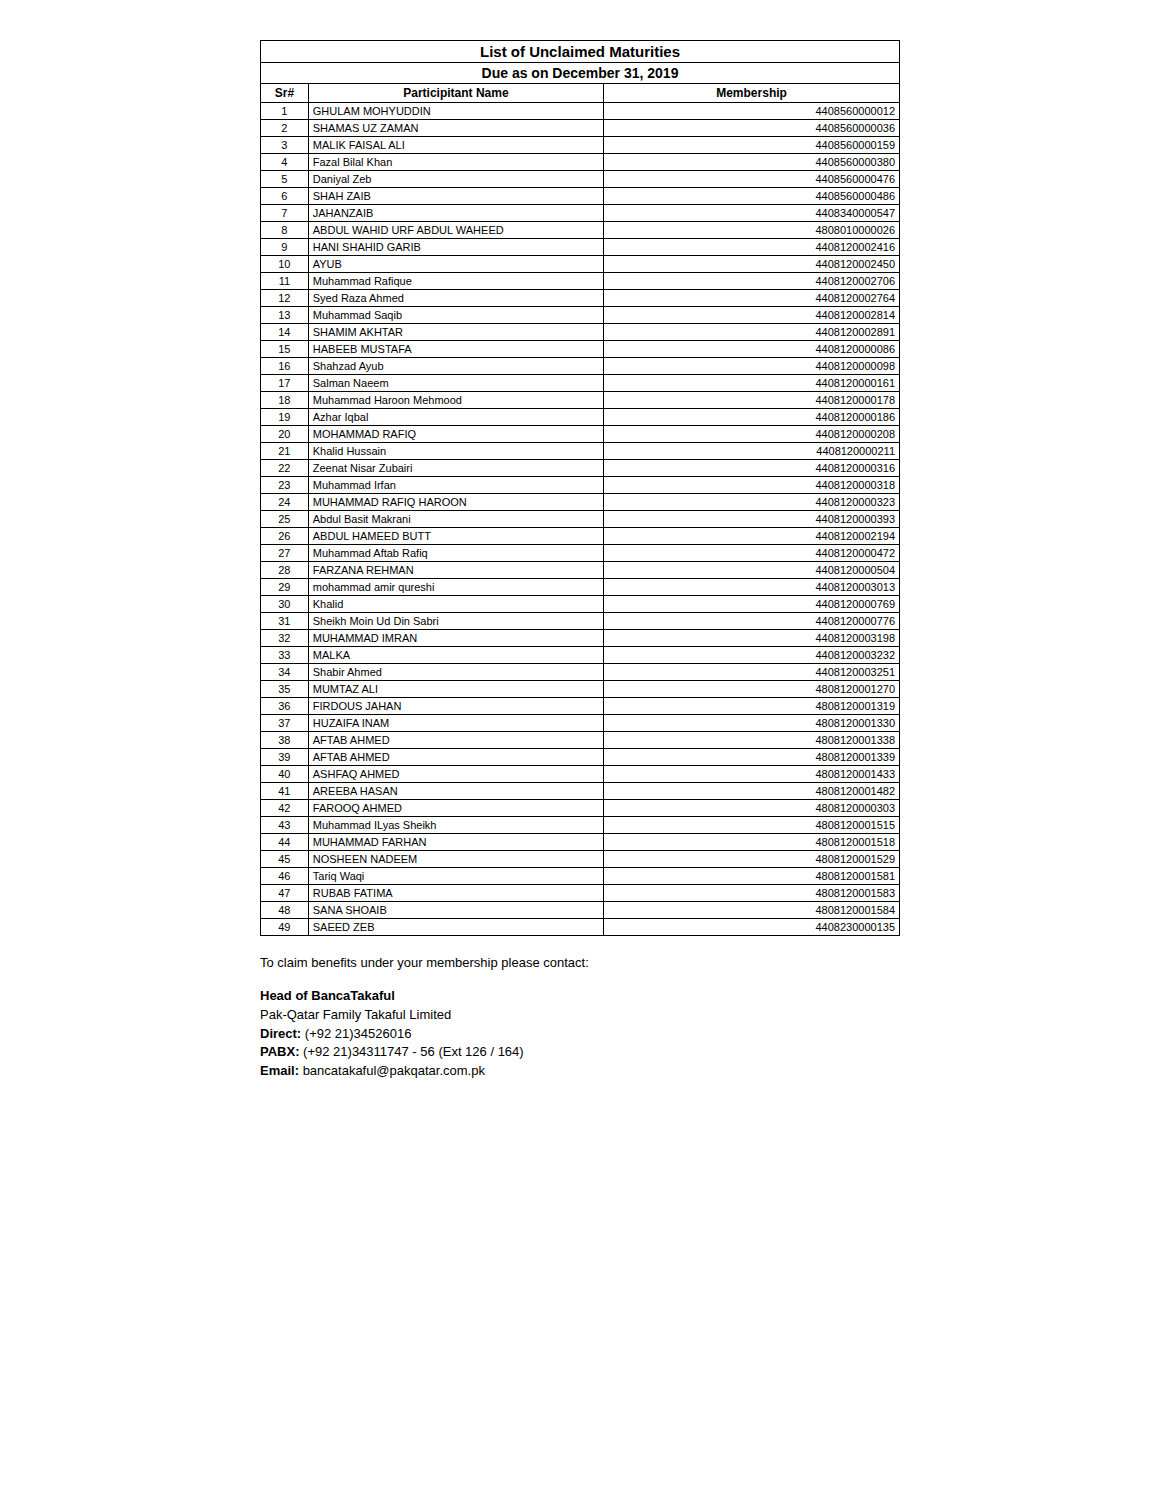| List of Unclaimed Maturities |
| Due as on December 31, 2019 |
| Sr# | Participitant Name | Membership |
| 1 | GHULAM MOHYUDDIN | 4408560000012 |
| 2 | SHAMAS UZ ZAMAN | 4408560000036 |
| 3 | MALIK FAISAL ALI | 4408560000159 |
| 4 | Fazal Bilal Khan | 4408560000380 |
| 5 | Daniyal Zeb | 4408560000476 |
| 6 | SHAH ZAIB | 4408560000486 |
| 7 | JAHANZAIB | 4408340000547 |
| 8 | ABDUL WAHID URF ABDUL WAHEED | 4808010000026 |
| 9 | HANI SHAHID GARIB | 4408120002416 |
| 10 | AYUB | 4408120002450 |
| 11 | Muhammad Rafique | 4408120002706 |
| 12 | Syed Raza Ahmed | 4408120002764 |
| 13 | Muhammad Saqib | 4408120002814 |
| 14 | SHAMIM AKHTAR | 4408120002891 |
| 15 | HABEEB MUSTAFA | 4408120000086 |
| 16 | Shahzad Ayub | 4408120000098 |
| 17 | Salman Naeem | 4408120000161 |
| 18 | Muhammad Haroon Mehmood | 4408120000178 |
| 19 | Azhar Iqbal | 4408120000186 |
| 20 | MOHAMMAD RAFIQ | 4408120000208 |
| 21 | Khalid Hussain | 4408120000211 |
| 22 | Zeenat Nisar Zubairi | 4408120000316 |
| 23 | Muhammad Irfan | 4408120000318 |
| 24 | MUHAMMAD RAFIQ HAROON | 4408120000323 |
| 25 | Abdul Basit Makrani | 4408120000393 |
| 26 | ABDUL HAMEED BUTT | 4408120002194 |
| 27 | Muhammad Aftab Rafiq | 4408120000472 |
| 28 | FARZANA REHMAN | 4408120000504 |
| 29 | mohammad amir qureshi | 4408120003013 |
| 30 | Khalid | 4408120000769 |
| 31 | Sheikh Moin Ud Din Sabri | 4408120000776 |
| 32 | MUHAMMAD IMRAN | 4408120003198 |
| 33 | MALKA | 4408120003232 |
| 34 | Shabir Ahmed | 4408120003251 |
| 35 | MUMTAZ ALI | 4808120001270 |
| 36 | FIRDOUS JAHAN | 4808120001319 |
| 37 | HUZAIFA INAM | 4808120001330 |
| 38 | AFTAB AHMED | 4808120001338 |
| 39 | AFTAB AHMED | 4808120001339 |
| 40 | ASHFAQ AHMED | 4808120001433 |
| 41 | AREEBA HASAN | 4808120001482 |
| 42 | FAROOQ AHMED | 4808120000303 |
| 43 | Muhammad ILyas Sheikh | 4808120001515 |
| 44 | MUHAMMAD FARHAN | 4808120001518 |
| 45 | NOSHEEN NADEEM | 4808120001529 |
| 46 | Tariq Waqi | 4808120001581 |
| 47 | RUBAB FATIMA | 4808120001583 |
| 48 | SANA SHOAIB | 4808120001584 |
| 49 | SAEED ZEB | 4408230000135 |
To claim benefits under your membership please contact:
Head of BancaTakaful
Pak-Qatar Family Takaful Limited
Direct: (+92 21)34526016
PABX: (+92 21)34311747 - 56 (Ext 126 / 164)
Email: bancatakaful@pakqatar.com.pk